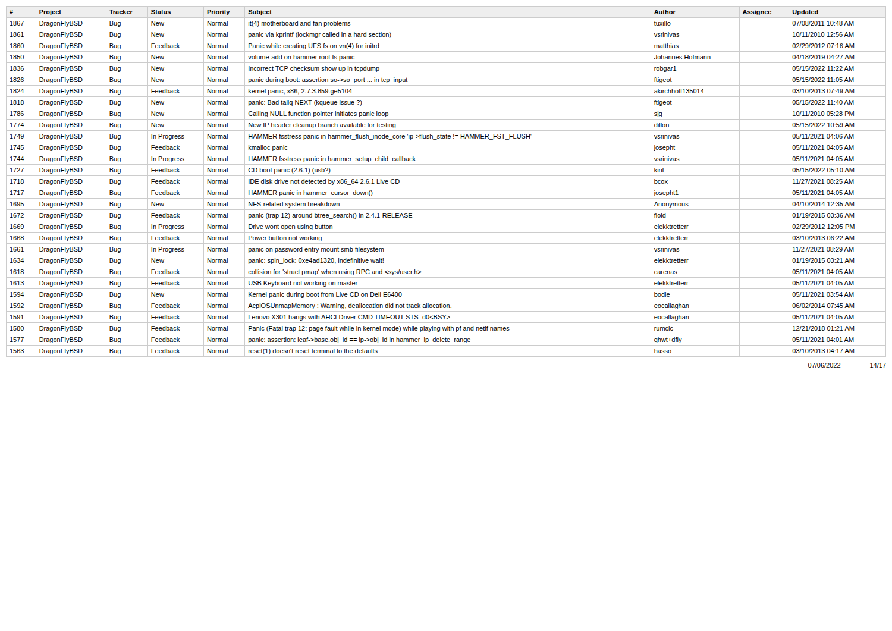| # | Project | Tracker | Status | Priority | Subject | Author | Assignee | Updated |
| --- | --- | --- | --- | --- | --- | --- | --- | --- |
| 1867 | DragonFlyBSD | Bug | New | Normal | it(4) motherboard and fan problems | tuxillo | | 07/08/2011 10:48 AM |
| 1861 | DragonFlyBSD | Bug | New | Normal | panic via kprintf (lockmgr called in a hard section) | vsrinivas | | 10/11/2010 12:56 AM |
| 1860 | DragonFlyBSD | Bug | Feedback | Normal | Panic while creating UFS fs on vn(4) for initrd | matthias | | 02/29/2012 07:16 AM |
| 1850 | DragonFlyBSD | Bug | New | Normal | volume-add on hammer root fs panic | Johannes.Hofmann | | 04/18/2019 04:27 AM |
| 1836 | DragonFlyBSD | Bug | New | Normal | Incorrect TCP checksum show up in tcpdump | robgar1 | | 05/15/2022 11:22 AM |
| 1826 | DragonFlyBSD | Bug | New | Normal | panic during boot: assertion so->so_port ... in tcp_input | ftigeot | | 05/15/2022 11:05 AM |
| 1824 | DragonFlyBSD | Bug | Feedback | Normal | kernel panic, x86, 2.7.3.859.ge5104 | akirchhoff135014 | | 03/10/2013 07:49 AM |
| 1818 | DragonFlyBSD | Bug | New | Normal | panic: Bad tailq NEXT (kqueue issue ?) | ftigeot | | 05/15/2022 11:40 AM |
| 1786 | DragonFlyBSD | Bug | New | Normal | Calling NULL function pointer initiates panic loop | sjg | | 10/11/2010 05:28 PM |
| 1774 | DragonFlyBSD | Bug | New | Normal | New IP header cleanup branch available for testing | dillon | | 05/15/2022 10:59 AM |
| 1749 | DragonFlyBSD | Bug | In Progress | Normal | HAMMER fsstress panic in hammer_flush_inode_core 'ip->flush_state != HAMMER_FST_FLUSH' | vsrinivas | | 05/11/2021 04:06 AM |
| 1745 | DragonFlyBSD | Bug | Feedback | Normal | kmalloc panic | josepht | | 05/11/2021 04:05 AM |
| 1744 | DragonFlyBSD | Bug | In Progress | Normal | HAMMER fsstress panic in hammer_setup_child_callback | vsrinivas | | 05/11/2021 04:05 AM |
| 1727 | DragonFlyBSD | Bug | Feedback | Normal | CD boot panic (2.6.1) (usb?) | kiril | | 05/15/2022 05:10 AM |
| 1718 | DragonFlyBSD | Bug | Feedback | Normal | IDE disk drive not detected by x86_64 2.6.1 Live CD | bcox | | 11/27/2021 08:25 AM |
| 1717 | DragonFlyBSD | Bug | Feedback | Normal | HAMMER panic in hammer_cursor_down() | josepht1 | | 05/11/2021 04:05 AM |
| 1695 | DragonFlyBSD | Bug | New | Normal | NFS-related system breakdown | Anonymous | | 04/10/2014 12:35 AM |
| 1672 | DragonFlyBSD | Bug | Feedback | Normal | panic (trap 12) around btree_search() in 2.4.1-RELEASE | floid | | 01/19/2015 03:36 AM |
| 1669 | DragonFlyBSD | Bug | In Progress | Normal | Drive wont open using button | elekktretterr | | 02/29/2012 12:05 PM |
| 1668 | DragonFlyBSD | Bug | Feedback | Normal | Power button not working | elekktretterr | | 03/10/2013 06:22 AM |
| 1661 | DragonFlyBSD | Bug | In Progress | Normal | panic on password entry mount smb filesystem | vsrinivas | | 11/27/2021 08:29 AM |
| 1634 | DragonFlyBSD | Bug | New | Normal | panic: spin_lock: 0xe4ad1320, indefinitive wait! | elekktretterr | | 01/19/2015 03:21 AM |
| 1618 | DragonFlyBSD | Bug | Feedback | Normal | collision for 'struct pmap' when using RPC and <sys/user.h> | carenas | | 05/11/2021 04:05 AM |
| 1613 | DragonFlyBSD | Bug | Feedback | Normal | USB Keyboard not working on master | elekktretterr | | 05/11/2021 04:05 AM |
| 1594 | DragonFlyBSD | Bug | New | Normal | Kernel panic during boot from Live CD on Dell E6400 | bodie | | 05/11/2021 03:54 AM |
| 1592 | DragonFlyBSD | Bug | Feedback | Normal | AcpiOSUnmapMemory : Warning, deallocation did not track allocation. | eocallaghan | | 06/02/2014 07:45 AM |
| 1591 | DragonFlyBSD | Bug | Feedback | Normal | Lenovo X301 hangs with AHCI Driver CMD TIMEOUT STS=d0<BSY> | eocallaghan | | 05/11/2021 04:05 AM |
| 1580 | DragonFlyBSD | Bug | Feedback | Normal | Panic (Fatal trap 12: page fault while in kernel mode) while playing with pf and netif names | rumcic | | 12/21/2018 01:21 AM |
| 1577 | DragonFlyBSD | Bug | Feedback | Normal | panic: assertion: leaf->base.obj_id == ip->obj_id in hammer_ip_delete_range | qhwt+dfly | | 05/11/2021 04:01 AM |
| 1563 | DragonFlyBSD | Bug | Feedback | Normal | reset(1) doesn't reset terminal to the defaults | hasso | | 03/10/2013 04:17 AM |
07/06/2022 14/17